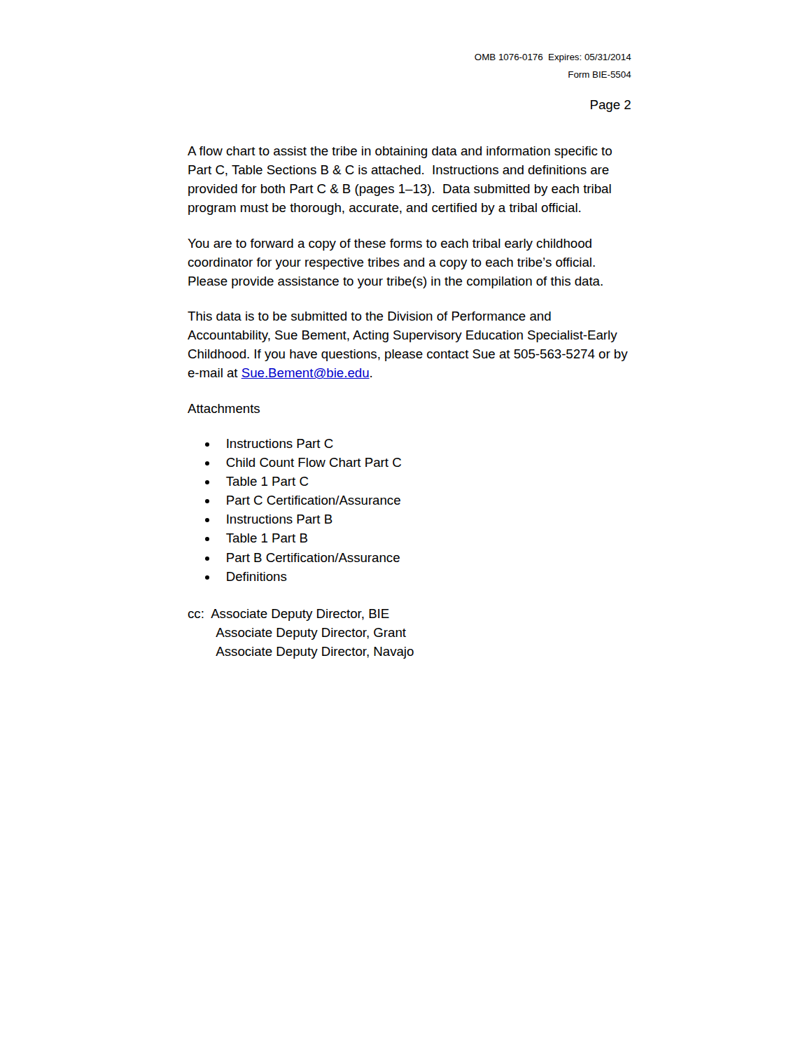OMB 1076-0176 Expires: 05/31/2014
Form BIE-5504
Page 2
A flow chart to assist the tribe in obtaining data and information specific to Part C, Table Sections B & C is attached. Instructions and definitions are provided for both Part C & B (pages 1–13). Data submitted by each tribal program must be thorough, accurate, and certified by a tribal official.
You are to forward a copy of these forms to each tribal early childhood coordinator for your respective tribes and a copy to each tribe’s official. Please provide assistance to your tribe(s) in the compilation of this data.
This data is to be submitted to the Division of Performance and Accountability, Sue Bement, Acting Supervisory Education Specialist-Early Childhood. If you have questions, please contact Sue at 505-563-5274 or by e-mail at Sue.Bement@bie.edu.
Attachments
Instructions Part C
Child Count Flow Chart Part C
Table 1 Part C
Part C Certification/Assurance
Instructions Part B
Table 1 Part B
Part B Certification/Assurance
Definitions
cc: Associate Deputy Director, BIE
Associate Deputy Director, Grant
Associate Deputy Director, Navajo